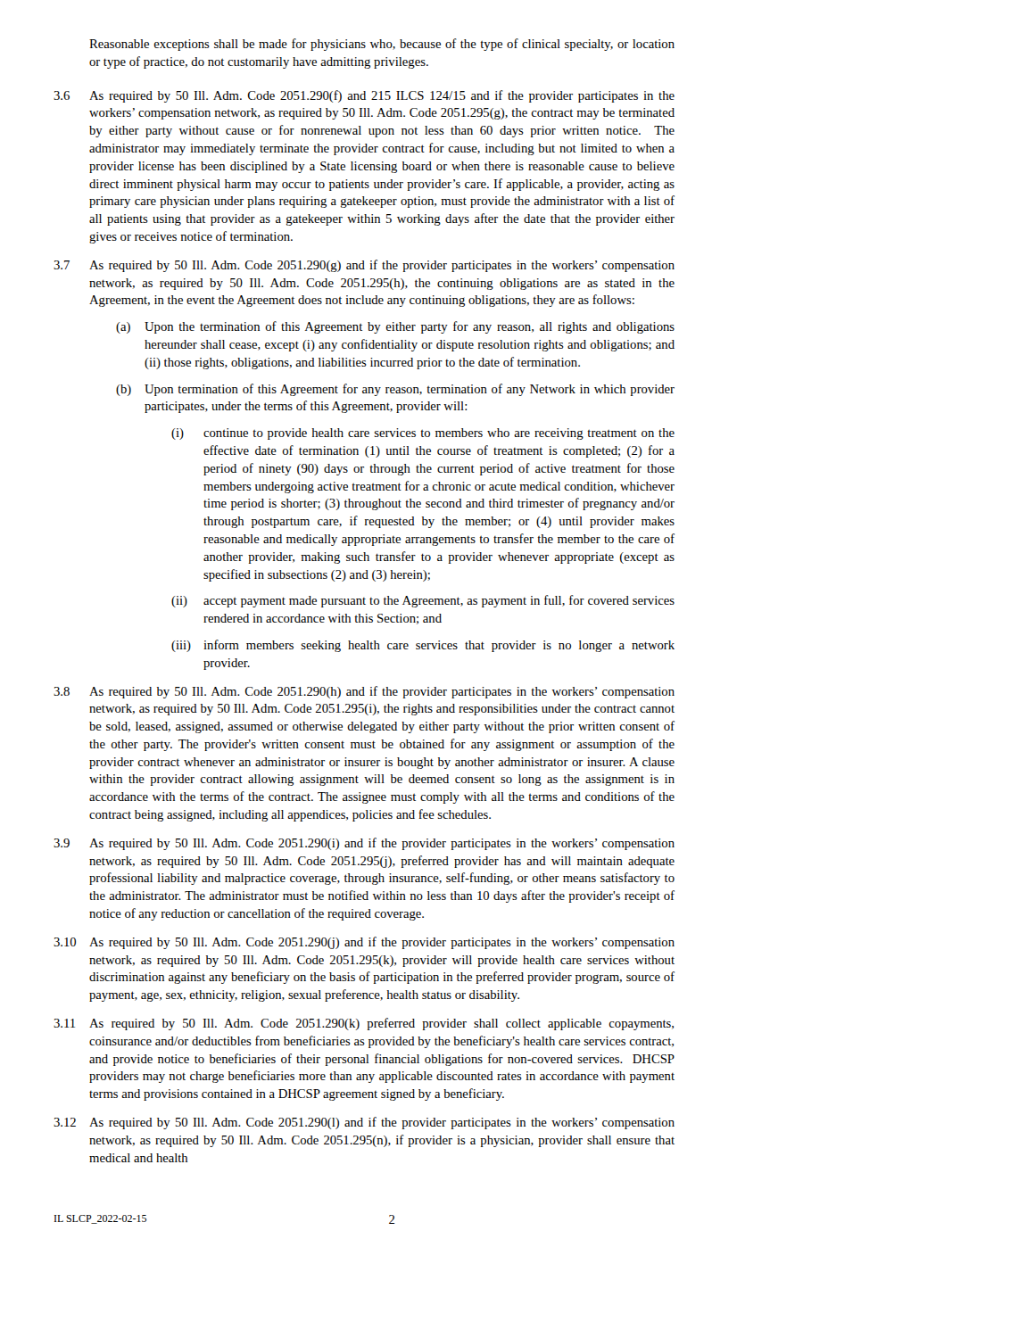Reasonable exceptions shall be made for physicians who, because of the type of clinical specialty, or location or type of practice, do not customarily have admitting privileges.
3.6
As required by 50 Ill. Adm. Code 2051.290(f) and 215 ILCS 124/15 and if the provider participates in the workers’ compensation network, as required by 50 Ill. Adm. Code 2051.295(g), the contract may be terminated by either party without cause or for nonrenewal upon not less than 60 days prior written notice. The administrator may immediately terminate the provider contract for cause, including but not limited to when a provider license has been disciplined by a State licensing board or when there is reasonable cause to believe direct imminent physical harm may occur to patients under provider’s care. If applicable, a provider, acting as primary care physician under plans requiring a gatekeeper option, must provide the administrator with a list of all patients using that provider as a gatekeeper within 5 working days after the date that the provider either gives or receives notice of termination.
3.7
As required by 50 Ill. Adm. Code 2051.290(g) and if the provider participates in the workers’ compensation network, as required by 50 Ill. Adm. Code 2051.295(h), the continuing obligations are as stated in the Agreement, in the event the Agreement does not include any continuing obligations, they are as follows:
(a)
Upon the termination of this Agreement by either party for any reason, all rights and obligations hereunder shall cease, except (i) any confidentiality or dispute resolution rights and obligations; and (ii) those rights, obligations, and liabilities incurred prior to the date of termination.
(b)
Upon termination of this Agreement for any reason, termination of any Network in which provider participates, under the terms of this Agreement, provider will:
(i)
continue to provide health care services to members who are receiving treatment on the effective date of termination (1) until the course of treatment is completed; (2) for a period of ninety (90) days or through the current period of active treatment for those members undergoing active treatment for a chronic or acute medical condition, whichever time period is shorter; (3) throughout the second and third trimester of pregnancy and/or through postpartum care, if requested by the member; or (4) until provider makes reasonable and medically appropriate arrangements to transfer the member to the care of another provider, making such transfer to a provider whenever appropriate (except as specified in subsections (2) and (3) herein);
(ii)
accept payment made pursuant to the Agreement, as payment in full, for covered services rendered in accordance with this Section; and
(iii)
inform members seeking health care services that provider is no longer a network provider.
3.8
As required by 50 Ill. Adm. Code 2051.290(h) and if the provider participates in the workers’ compensation network, as required by 50 Ill. Adm. Code 2051.295(i), the rights and responsibilities under the contract cannot be sold, leased, assigned, assumed or otherwise delegated by either party without the prior written consent of the other party. The provider's written consent must be obtained for any assignment or assumption of the provider contract whenever an administrator or insurer is bought by another administrator or insurer. A clause within the provider contract allowing assignment will be deemed consent so long as the assignment is in accordance with the terms of the contract. The assignee must comply with all the terms and conditions of the contract being assigned, including all appendices, policies and fee schedules.
3.9
As required by 50 Ill. Adm. Code 2051.290(i) and if the provider participates in the workers’ compensation network, as required by 50 Ill. Adm. Code 2051.295(j), preferred provider has and will maintain adequate professional liability and malpractice coverage, through insurance, self-funding, or other means satisfactory to the administrator. The administrator must be notified within no less than 10 days after the provider's receipt of notice of any reduction or cancellation of the required coverage.
3.10
As required by 50 Ill. Adm. Code 2051.290(j) and if the provider participates in the workers’ compensation network, as required by 50 Ill. Adm. Code 2051.295(k), provider will provide health care services without discrimination against any beneficiary on the basis of participation in the preferred provider program, source of payment, age, sex, ethnicity, religion, sexual preference, health status or disability.
3.11
As required by 50 Ill. Adm. Code 2051.290(k) preferred provider shall collect applicable copayments, coinsurance and/or deductibles from beneficiaries as provided by the beneficiary's health care services contract, and provide notice to beneficiaries of their personal financial obligations for non-covered services. DHCSP providers may not charge beneficiaries more than any applicable discounted rates in accordance with payment terms and provisions contained in a DHCSP agreement signed by a beneficiary.
3.12
As required by 50 Ill. Adm. Code 2051.290(l) and if the provider participates in the workers’ compensation network, as required by 50 Ill. Adm. Code 2051.295(n), if provider is a physician, provider shall ensure that medical and health
IL SLCP_2022-02-15
2